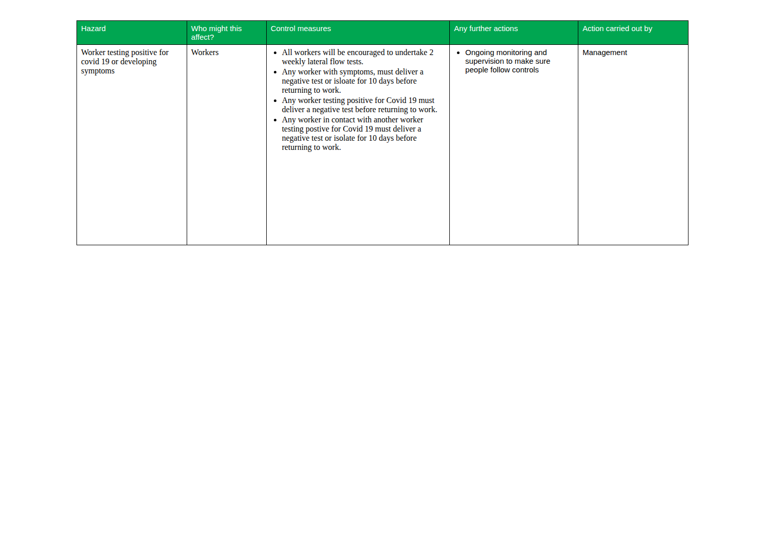| Hazard | Who might this affect? | Control measures | Any further actions | Action carried out by |
| --- | --- | --- | --- | --- |
| Worker testing positive for covid 19 or developing symptoms | Workers | All workers will be encouraged to undertake 2 weekly lateral flow tests. Any worker with symptoms, must deliver a negative test or isloate for 10 days before returning to work. Any worker testing positive for Covid 19 must deliver a negative test before returning to work. Any worker in contact with another worker testing postive for Covid 19 must deliver a negative test or isolate for 10 days before returning to work. | Ongoing monitoring and supervision to make sure people follow controls | Management |